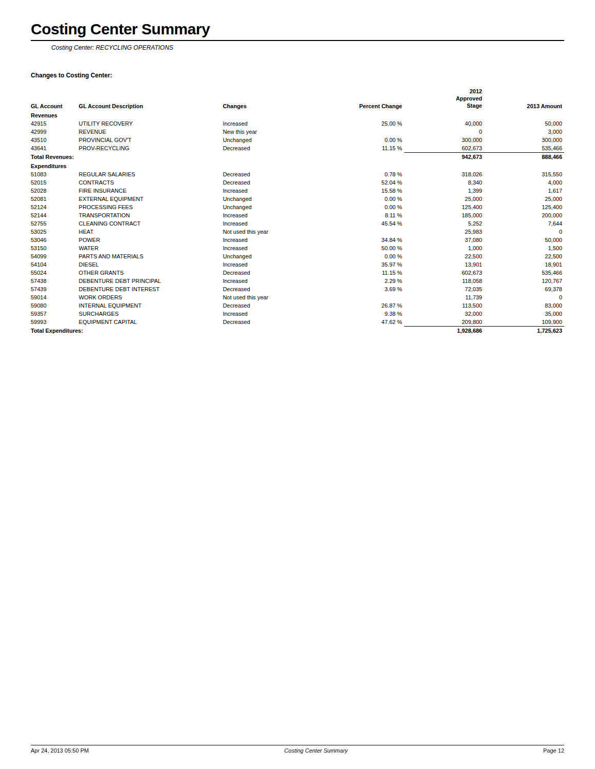Costing Center Summary
Costing Center: RECYCLING OPERATIONS
Changes to Costing Center:
| GL Account | GL Account Description | Changes | Percent Change | 2012 Approved Stage | 2013 Amount |
| --- | --- | --- | --- | --- | --- |
| Revenues |
| 42915 | UTILITY RECOVERY | Increased | 25.00 % | 40,000 | 50,000 |
| 42999 | REVENUE | New this year | | 0 | 3,000 |
| 43510 | PROVINCIAL GOV'T | Unchanged | 0.00 % | 300,000 | 300,000 |
| 43641 | PROV-RECYCLING | Decreased | 11.15 % | 602,673 | 535,466 |
| Total Revenues: | | | 942,673 | 888,466 |
| Expenditures |
| 51083 | REGULAR SALARIES | Decreased | 0.78 % | 318,026 | 315,550 |
| 52015 | CONTRACTS | Decreased | 52.04 % | 8,340 | 4,000 |
| 52028 | FIRE INSURANCE | Increased | 15.58 % | 1,399 | 1,617 |
| 52081 | EXTERNAL EQUIPMENT | Unchanged | 0.00 % | 25,000 | 25,000 |
| 52124 | PROCESSING FEES | Unchanged | 0.00 % | 125,400 | 125,400 |
| 52144 | TRANSPORTATION | Increased | 8.11 % | 185,000 | 200,000 |
| 52755 | CLEANING CONTRACT | Increased | 45.54 % | 5,252 | 7,644 |
| 53025 | HEAT | Not used this year | | 25,983 | 0 |
| 53046 | POWER | Increased | 34.84 % | 37,080 | 50,000 |
| 53150 | WATER | Increased | 50.00 % | 1,000 | 1,500 |
| 54099 | PARTS AND MATERIALS | Unchanged | 0.00 % | 22,500 | 22,500 |
| 54104 | DIESEL | Increased | 35.97 % | 13,901 | 18,901 |
| 55024 | OTHER GRANTS | Decreased | 11.15 % | 602,673 | 535,466 |
| 57438 | DEBENTURE DEBT PRINCIPAL | Increased | 2.29 % | 118,058 | 120,767 |
| 57439 | DEBENTURE DEBT INTEREST | Decreased | 3.69 % | 72,035 | 69,378 |
| 59014 | WORK ORDERS | Not used this year | | 11,739 | 0 |
| 59080 | INTERNAL EQUIPMENT | Decreased | 26.87 % | 113,500 | 83,000 |
| 59357 | SURCHARGES | Increased | 9.38 % | 32,000 | 35,000 |
| 59993 | EQUIPMENT CAPITAL | Decreased | 47.62 % | 209,800 | 109,900 |
| Total Expenditures: | | | 1,928,686 | 1,725,623 |
Apr 24, 2013 05:50 PM Costing Center Summary Page 12